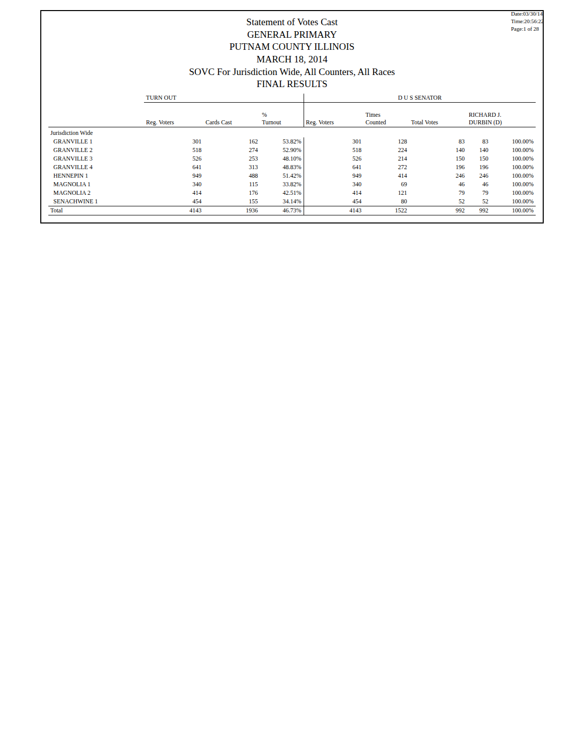Date:03/30/14
Time:20:56:22
Page:1 of 28
Statement of Votes Cast GENERAL PRIMARY PUTNAM COUNTY ILLINOIS MARCH 18, 2014 SOVC For Jurisdiction Wide, All Counters, All Races FINAL RESULTS
| | TURN OUT | D U S SENATOR |
| --- | --- | --- |
| | Reg. Voters | Cards Cast | % Turnout | Reg. Voters | Times Counted | Total Votes | RICHARD J. DURBIN (D) |
| Jurisdiction Wide |
| GRANVILLE 1 | 301 | 162 | 53.82% | 301 | 128 | 83 | 83 | 100.00% |
| GRANVILLE 2 | 518 | 274 | 52.90% | 518 | 224 | 140 | 140 | 100.00% |
| GRANVILLE 3 | 526 | 253 | 48.10% | 526 | 214 | 150 | 150 | 100.00% |
| GRANVILLE 4 | 641 | 313 | 48.83% | 641 | 272 | 196 | 196 | 100.00% |
| HENNEPIN 1 | 949 | 488 | 51.42% | 949 | 414 | 246 | 246 | 100.00% |
| MAGNOLIA 1 | 340 | 115 | 33.82% | 340 | 69 | 46 | 46 | 100.00% |
| MAGNOLIA 2 | 414 | 176 | 42.51% | 414 | 121 | 79 | 79 | 100.00% |
| SENACHWINE 1 | 454 | 155 | 34.14% | 454 | 80 | 52 | 52 | 100.00% |
| Total | 4143 | 1936 | 46.73% | 4143 | 1522 | 992 | 992 | 100.00% |